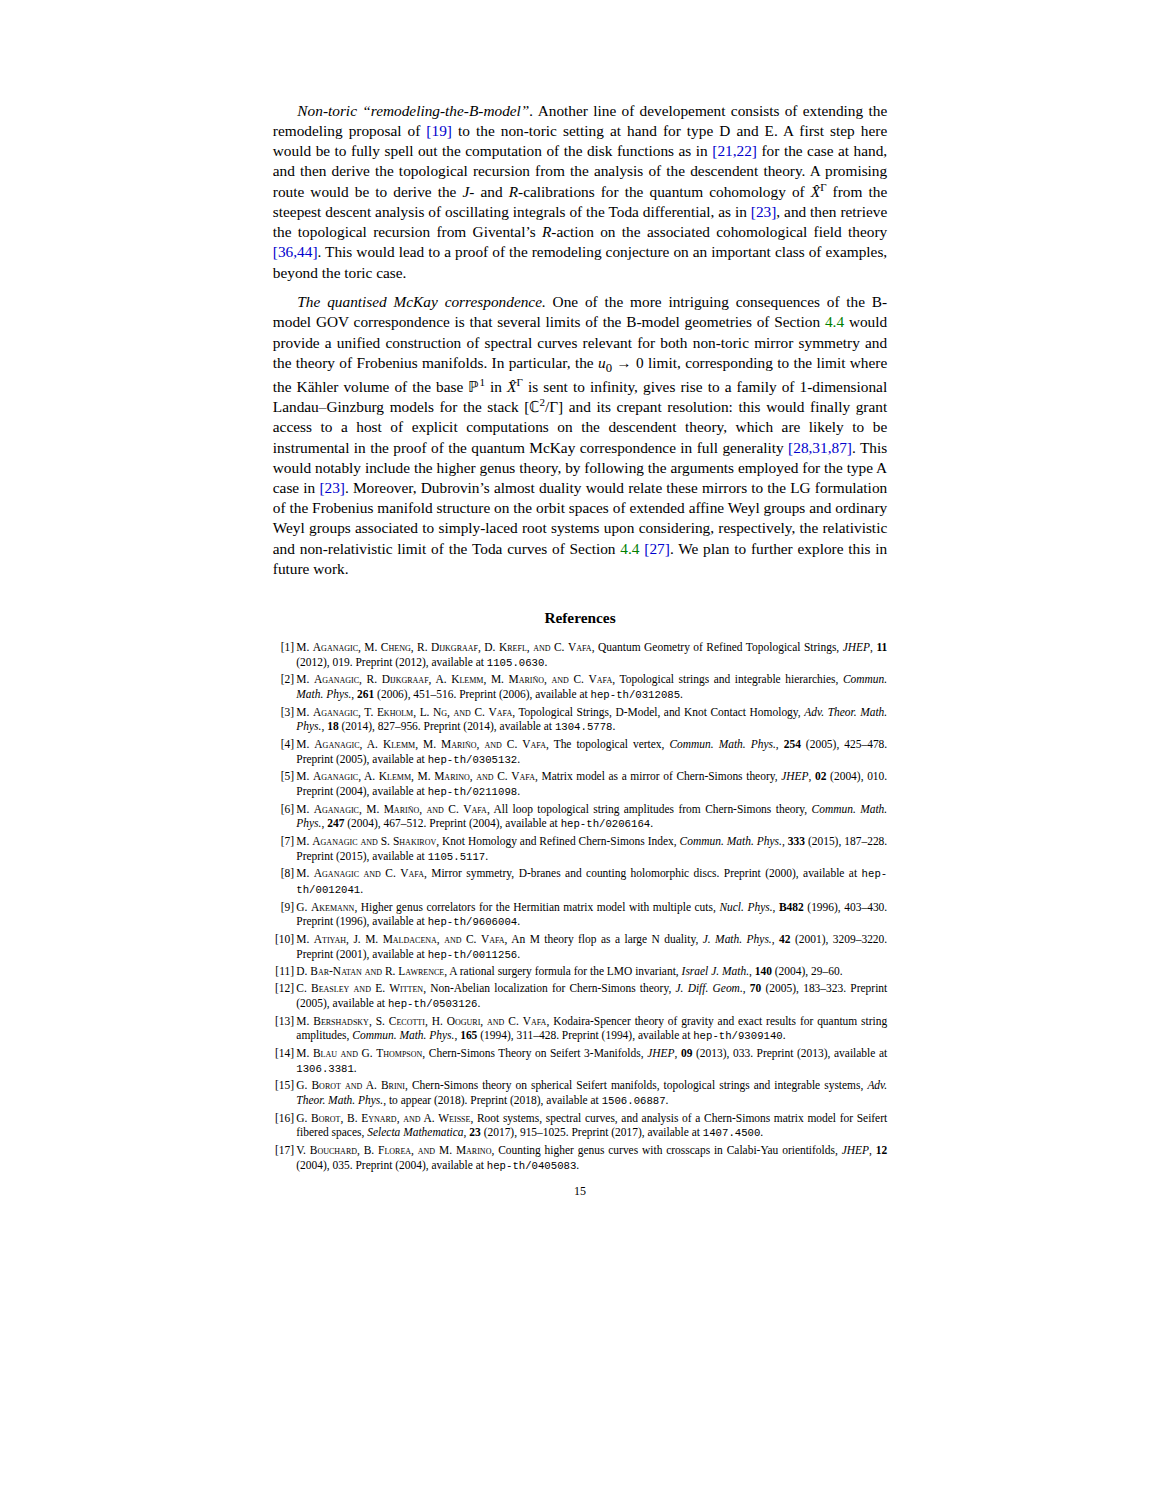Non-toric “remodeling-the-B-model”. Another line of developement consists of extending the remodeling proposal of [19] to the non-toric setting at hand for type D and E. A first step here would be to fully spell out the computation of the disk functions as in [21,22] for the case at hand, and then derive the topological recursion from the analysis of the descendent theory. A promising route would be to derive the J- and R-calibrations for the quantum cohomology of X̂Γ from the steepest descent analysis of oscillating integrals of the Toda differential, as in [23], and then retrieve the topological recursion from Givental’s R-action on the associated cohomological field theory [36,44]. This would lead to a proof of the remodeling conjecture on an important class of examples, beyond the toric case.
The quantised McKay correspondence. One of the more intriguing consequences of the B-model GOV correspondence is that several limits of the B-model geometries of Section 4.4 would provide a unified construction of spectral curves relevant for both non-toric mirror symmetry and the theory of Frobenius manifolds. In particular, the u0 → 0 limit, corresponding to the limit where the Kähler volume of the base ℙ1 in X̂Γ is sent to infinity, gives rise to a family of 1-dimensional Landau–Ginzburg models for the stack [ℂ2/Γ] and its crepant resolution: this would finally grant access to a host of explicit computations on the descendent theory, which are likely to be instrumental in the proof of the quantum McKay correspondence in full generality [28,31,87]. This would notably include the higher genus theory, by following the arguments employed for the type A case in [23]. Moreover, Dubrovin’s almost duality would relate these mirrors to the LG formulation of the Frobenius manifold structure on the orbit spaces of extended affine Weyl groups and ordinary Weyl groups associated to simply-laced root systems upon considering, respectively, the relativistic and non-relativistic limit of the Toda curves of Section 4.4 [27]. We plan to further explore this in future work.
References
[1] M. Aganagic, M. Cheng, R. Dijkgraaf, D. Krefl, and C. Vafa, Quantum Geometry of Refined Topological Strings, JHEP, 11 (2012), 019. Preprint (2012), available at 1105.0630.
[2] M. Aganagic, R. Dijkgraaf, A. Klemm, M. Mariño, and C. Vafa, Topological strings and integrable hierarchies, Commun. Math. Phys., 261 (2006), 451–516. Preprint (2006), available at hep-th/0312085.
[3] M. Aganagic, T. Ekholm, L. Ng, and C. Vafa, Topological Strings, D-Model, and Knot Contact Homology, Adv. Theor. Math. Phys., 18 (2014), 827–956. Preprint (2014), available at 1304.5778.
[4] M. Aganagic, A. Klemm, M. Mariño, and C. Vafa, The topological vertex, Commun. Math. Phys., 254 (2005), 425–478. Preprint (2005), available at hep-th/0305132.
[5] M. Aganagic, A. Klemm, M. Marino, and C. Vafa, Matrix model as a mirror of Chern-Simons theory, JHEP, 02 (2004), 010. Preprint (2004), available at hep-th/0211098.
[6] M. Aganagic, M. Mariño, and C. Vafa, All loop topological string amplitudes from Chern-Simons theory, Commun. Math. Phys., 247 (2004), 467–512. Preprint (2004), available at hep-th/0206164.
[7] M. Aganagic and S. Shakirov, Knot Homology and Refined Chern-Simons Index, Commun. Math. Phys., 333 (2015), 187–228. Preprint (2015), available at 1105.5117.
[8] M. Aganagic and C. Vafa, Mirror symmetry, D-branes and counting holomorphic discs. Preprint (2000), available at hep-th/0012041.
[9] G. Akemann, Higher genus correlators for the Hermitian matrix model with multiple cuts, Nucl. Phys., B482 (1996), 403–430. Preprint (1996), available at hep-th/9606004.
[10] M. Atiyah, J. M. Maldacena, and C. Vafa, An M theory flop as a large N duality, J. Math. Phys., 42 (2001), 3209–3220. Preprint (2001), available at hep-th/0011256.
[11] D. Bar-Natan and R. Lawrence, A rational surgery formula for the LMO invariant, Israel J. Math., 140 (2004), 29–60.
[12] C. Beasley and E. Witten, Non-Abelian localization for Chern-Simons theory, J. Diff. Geom., 70 (2005), 183–323. Preprint (2005), available at hep-th/0503126.
[13] M. Bershadsky, S. Cecotti, H. Ooguri, and C. Vafa, Kodaira-Spencer theory of gravity and exact results for quantum string amplitudes, Commun. Math. Phys., 165 (1994), 311–428. Preprint (1994), available at hep-th/9309140.
[14] M. Blau and G. Thompson, Chern-Simons Theory on Seifert 3-Manifolds, JHEP, 09 (2013), 033. Preprint (2013), available at 1306.3381.
[15] G. Borot and A. Brini, Chern-Simons theory on spherical Seifert manifolds, topological strings and integrable systems, Adv. Theor. Math. Phys., to appear (2018). Preprint (2018), available at 1506.06887.
[16] G. Borot, B. Eynard, and A. Weisse, Root systems, spectral curves, and analysis of a Chern-Simons matrix model for Seifert fibered spaces, Selecta Mathematica, 23 (2017), 915–1025. Preprint (2017), available at 1407.4500.
[17] V. Bouchard, B. Florea, and M. Marino, Counting higher genus curves with crosscaps in Calabi-Yau orientifolds, JHEP, 12 (2004), 035. Preprint (2004), available at hep-th/0405083.
15